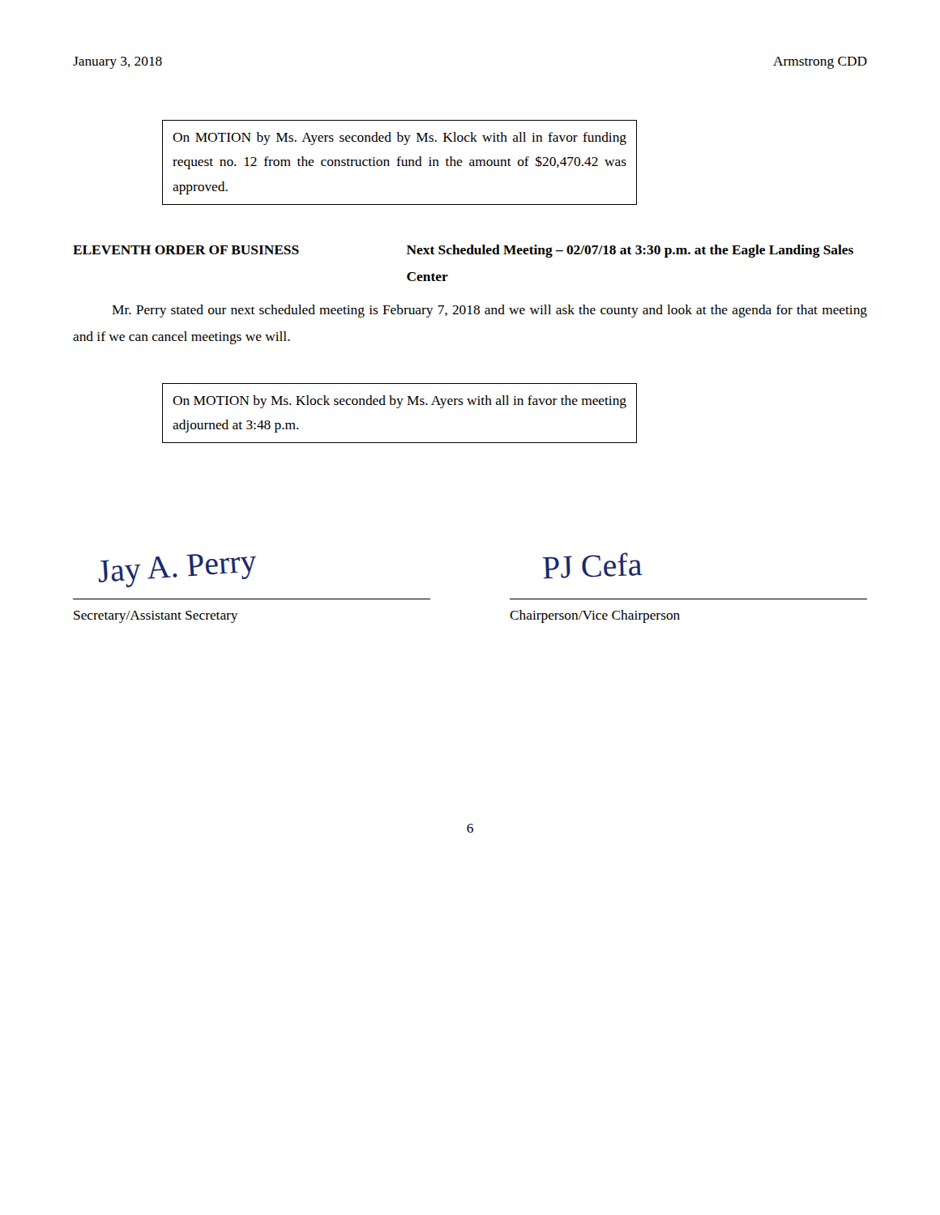January 3, 2018 Armstrong CDD
On MOTION by Ms. Ayers seconded by Ms. Klock with all in favor funding request no. 12 from the construction fund in the amount of $20,470.42 was approved.
ELEVENTH ORDER OF BUSINESS
Next Scheduled Meeting – 02/07/18 at 3:30 p.m. at the Eagle Landing Sales Center
Mr. Perry stated our next scheduled meeting is February 7, 2018 and we will ask the county and look at the agenda for that meeting and if we can cancel meetings we will.
On MOTION by Ms. Klock seconded by Ms. Ayers with all in favor the meeting adjourned at 3:48 p.m.
Jay A. Perry
Secretary/Assistant Secretary
PJ Cefa
Chairperson/Vice Chairperson
6